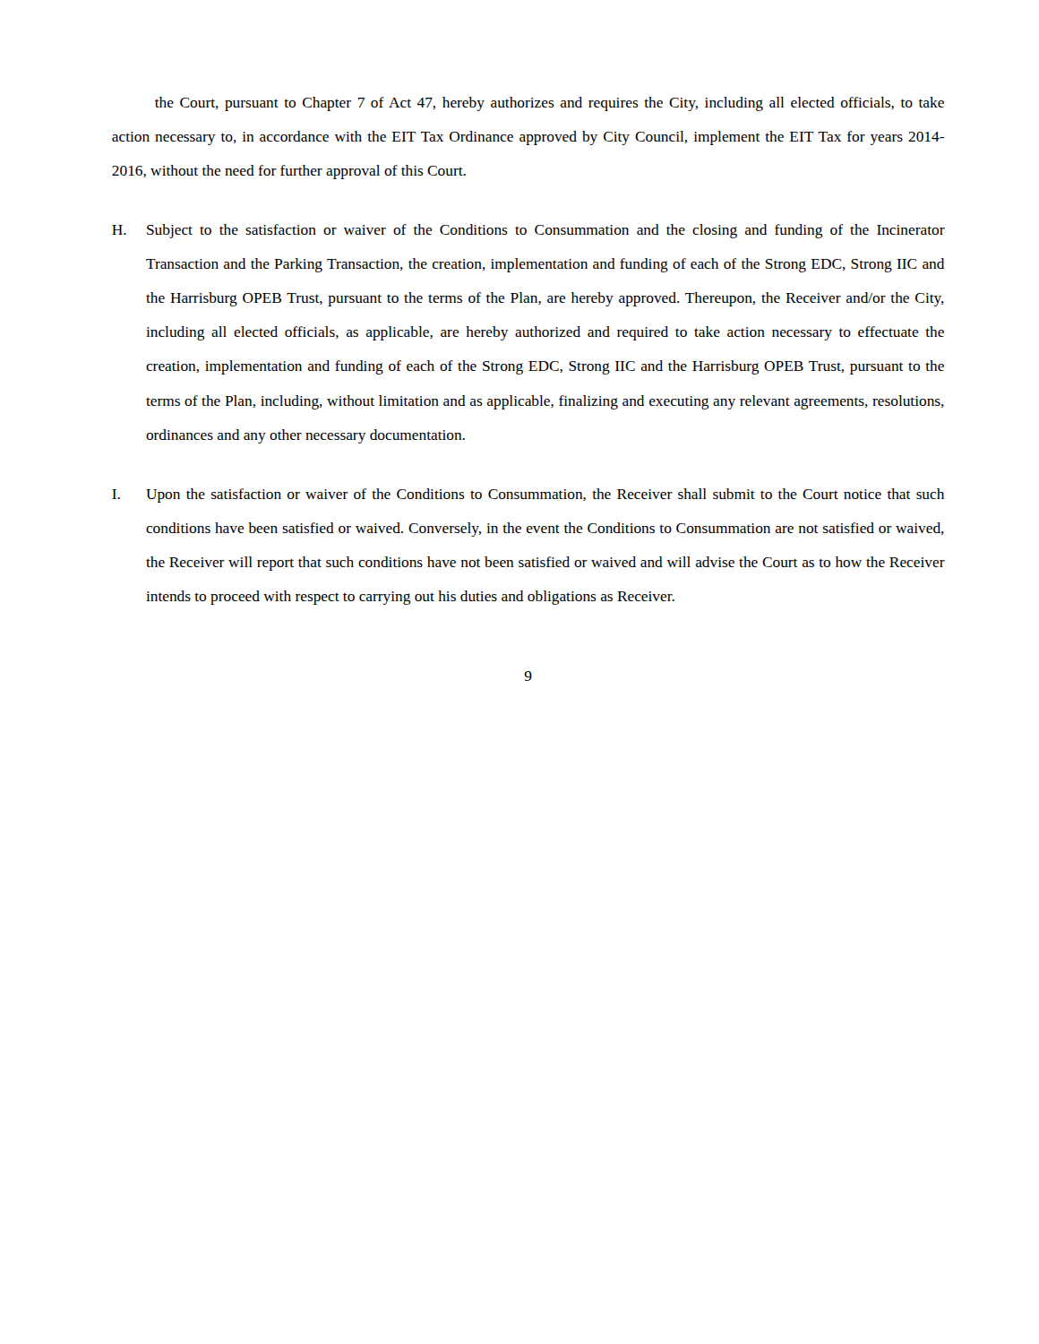the Court, pursuant to Chapter 7 of Act 47, hereby authorizes and requires the City, including all elected officials, to take action necessary to, in accordance with the EIT Tax Ordinance approved by City Council, implement the EIT Tax for years 2014-2016, without the need for further approval of this Court.
H. Subject to the satisfaction or waiver of the Conditions to Consummation and the closing and funding of the Incinerator Transaction and the Parking Transaction, the creation, implementation and funding of each of the Strong EDC, Strong IIC and the Harrisburg OPEB Trust, pursuant to the terms of the Plan, are hereby approved. Thereupon, the Receiver and/or the City, including all elected officials, as applicable, are hereby authorized and required to take action necessary to effectuate the creation, implementation and funding of each of the Strong EDC, Strong IIC and the Harrisburg OPEB Trust, pursuant to the terms of the Plan, including, without limitation and as applicable, finalizing and executing any relevant agreements, resolutions, ordinances and any other necessary documentation.
I. Upon the satisfaction or waiver of the Conditions to Consummation, the Receiver shall submit to the Court notice that such conditions have been satisfied or waived. Conversely, in the event the Conditions to Consummation are not satisfied or waived, the Receiver will report that such conditions have not been satisfied or waived and will advise the Court as to how the Receiver intends to proceed with respect to carrying out his duties and obligations as Receiver.
9